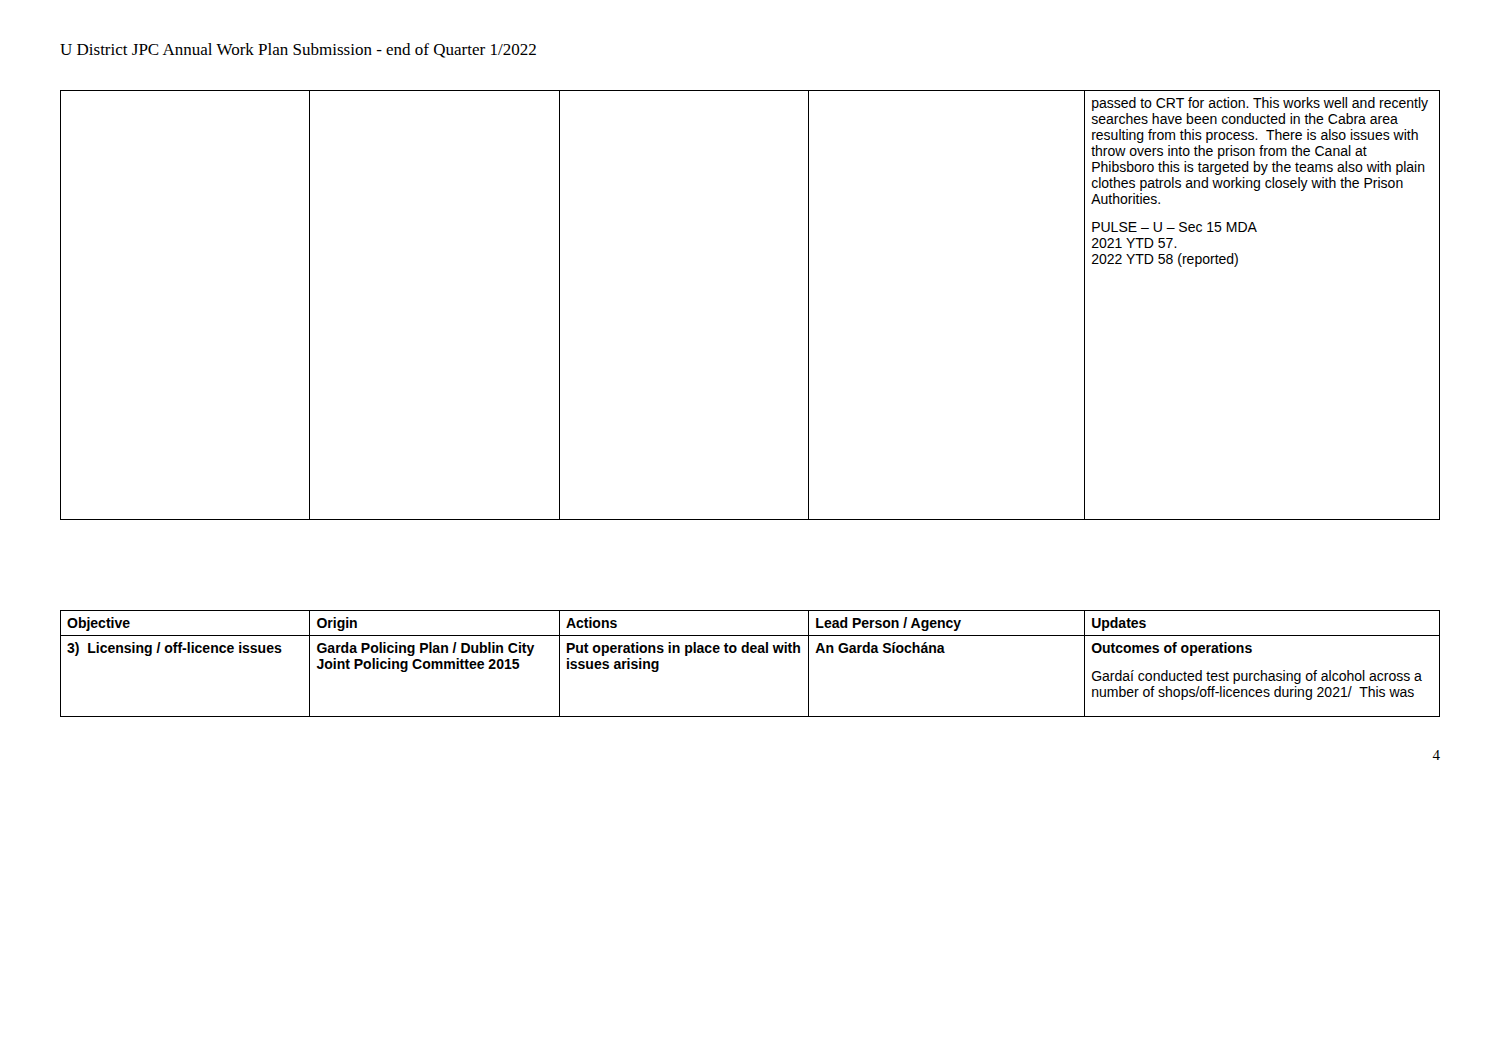U District JPC Annual Work Plan Submission - end of Quarter 1/2022
| | | | | passed to CRT for action. This works well and recently searches have been conducted in the Cabra area resulting from this process. There is also issues with throw overs into the prison from the Canal at Phibsboro this is targeted by the teams also with plain clothes patrols and working closely with the Prison Authorities. PULSE – U – Sec 15 MDA 2021 YTD 57. 2022 YTD 58 (reported) |
| Objective | Origin | Actions | Lead Person / Agency | Updates |
| --- | --- | --- | --- | --- |
| 3) Licensing / off-licence issues | Garda Policing Plan / Dublin City Joint Policing Committee 2015 | Put operations in place to deal with issues arising | An Garda Síochána | Outcomes of operations Gardaí conducted test purchasing of alcohol across a number of shops/off-licences during 2021/ This was |
4